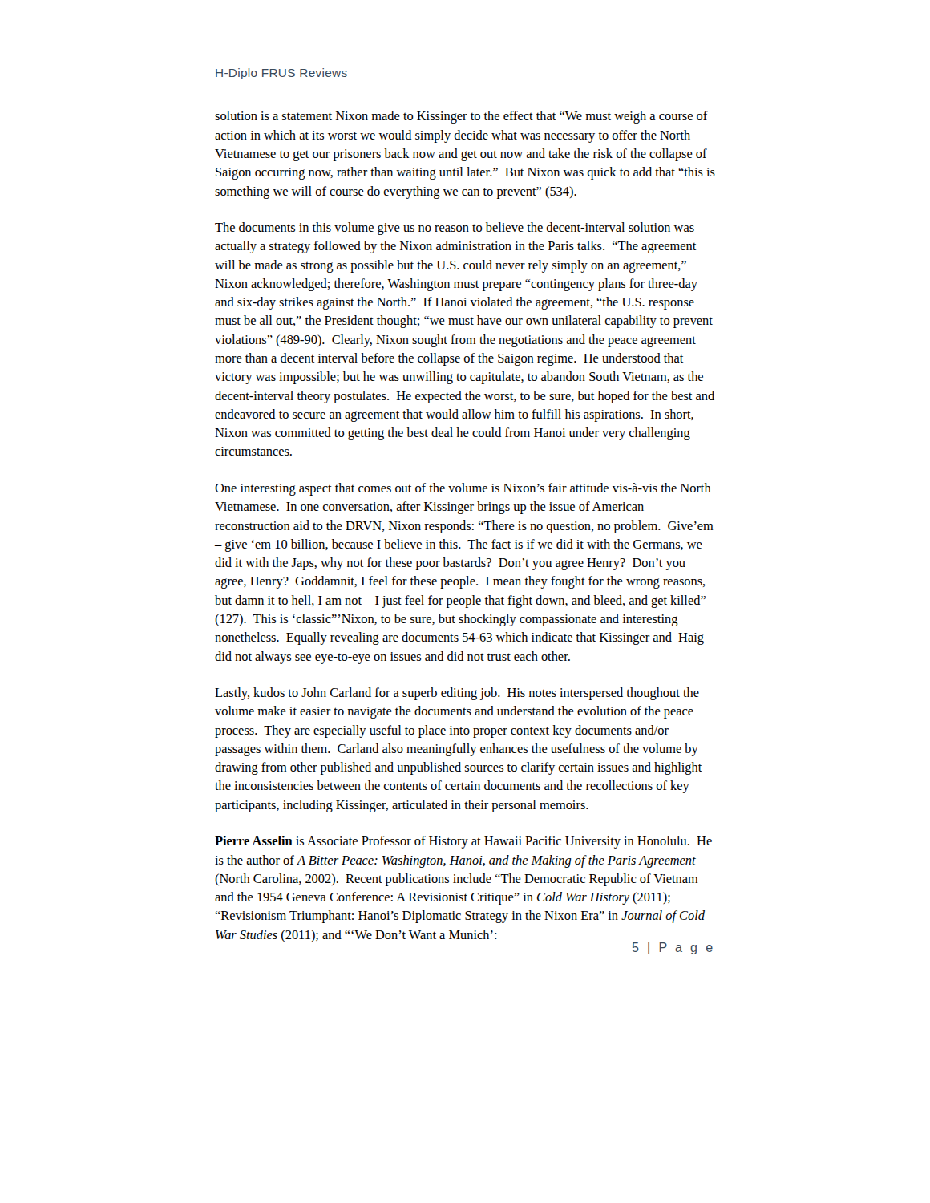H-Diplo FRUS Reviews
solution is a statement Nixon made to Kissinger to the effect that “We must weigh a course of action in which at its worst we would simply decide what was necessary to offer the North Vietnamese to get our prisoners back now and get out now and take the risk of the collapse of Saigon occurring now, rather than waiting until later.” But Nixon was quick to add that “this is something we will of course do everything we can to prevent” (534).
The documents in this volume give us no reason to believe the decent-interval solution was actually a strategy followed by the Nixon administration in the Paris talks. “The agreement will be made as strong as possible but the U.S. could never rely simply on an agreement,” Nixon acknowledged; therefore, Washington must prepare “contingency plans for three-day and six-day strikes against the North.” If Hanoi violated the agreement, “the U.S. response must be all out,” the President thought; “we must have our own unilateral capability to prevent violations” (489-90). Clearly, Nixon sought from the negotiations and the peace agreement more than a decent interval before the collapse of the Saigon regime. He understood that victory was impossible; but he was unwilling to capitulate, to abandon South Vietnam, as the decent-interval theory postulates. He expected the worst, to be sure, but hoped for the best and endeavored to secure an agreement that would allow him to fulfill his aspirations. In short, Nixon was committed to getting the best deal he could from Hanoi under very challenging circumstances.
One interesting aspect that comes out of the volume is Nixon’s fair attitude vis-à-vis the North Vietnamese. In one conversation, after Kissinger brings up the issue of American reconstruction aid to the DRVN, Nixon responds: “There is no question, no problem. Give’em – give ‘em 10 billion, because I believe in this. The fact is if we did it with the Germans, we did it with the Japs, why not for these poor bastards? Don’t you agree Henry? Don’t you agree, Henry? Goddamnit, I feel for these people. I mean they fought for the wrong reasons, but damn it to hell, I am not – I just feel for people that fight down, and bleed, and get killed” (127). This is ‘classic”’Nixon, to be sure, but shockingly compassionate and interesting nonetheless. Equally revealing are documents 54-63 which indicate that Kissinger and Haig did not always see eye-to-eye on issues and did not trust each other.
Lastly, kudos to John Carland for a superb editing job. His notes interspersed thoughout the volume make it easier to navigate the documents and understand the evolution of the peace process. They are especially useful to place into proper context key documents and/or passages within them. Carland also meaningfully enhances the usefulness of the volume by drawing from other published and unpublished sources to clarify certain issues and highlight the inconsistencies between the contents of certain documents and the recollections of key participants, including Kissinger, articulated in their personal memoirs.
Pierre Asselin is Associate Professor of History at Hawaii Pacific University in Honolulu. He is the author of A Bitter Peace: Washington, Hanoi, and the Making of the Paris Agreement (North Carolina, 2002). Recent publications include “The Democratic Republic of Vietnam and the 1954 Geneva Conference: A Revisionist Critique” in Cold War History (2011); “Revisionism Triumphant: Hanoi’s Diplomatic Strategy in the Nixon Era” in Journal of Cold War Studies (2011); and “‘We Don’t Want a Munich’:
5 | P a g e